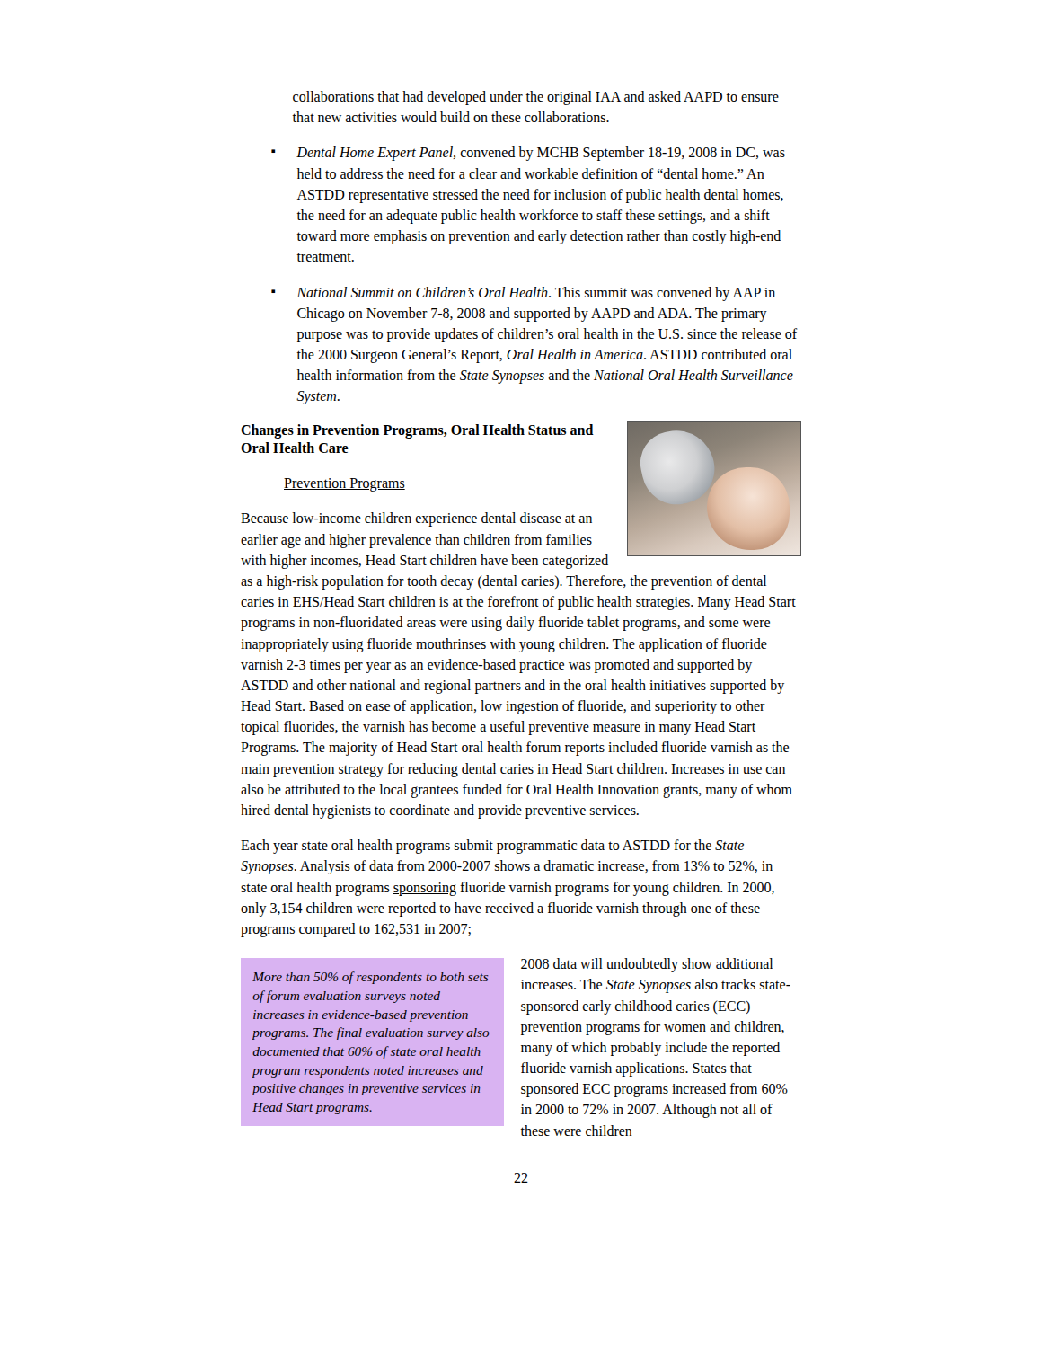collaborations that had developed under the original IAA and asked AAPD to ensure that new activities would build on these collaborations.
Dental Home Expert Panel, convened by MCHB September 18-19, 2008 in DC, was held to address the need for a clear and workable definition of “dental home.” An ASTDD representative stressed the need for inclusion of public health dental homes, the need for an adequate public health workforce to staff these settings, and a shift toward more emphasis on prevention and early detection rather than costly high-end treatment.
National Summit on Children’s Oral Health. This summit was convened by AAP in Chicago on November 7-8, 2008 and supported by AAPD and ADA. The primary purpose was to provide updates of children’s oral health in the U.S. since the release of the 2000 Surgeon General’s Report, Oral Health in America. ASTDD contributed oral health information from the State Synopses and the National Oral Health Surveillance System.
Changes in Prevention Programs, Oral Health Status and Oral Health Care
Prevention Programs
Because low-income children experience dental disease at an earlier age and higher prevalence than children from families with higher incomes, Head Start children have been categorized as a high-risk population for tooth decay (dental caries). Therefore, the prevention of dental caries in EHS/Head Start children is at the forefront of public health strategies. Many Head Start programs in non-fluoridated areas were using daily fluoride tablet programs, and some were inappropriately using fluoride mouthrinses with young children. The application of fluoride varnish 2-3 times per year as an evidence-based practice was promoted and supported by ASTDD and other national and regional partners and in the oral health initiatives supported by Head Start. Based on ease of application, low ingestion of fluoride, and superiority to other topical fluorides, the varnish has become a useful preventive measure in many Head Start Programs. The majority of Head Start oral health forum reports included fluoride varnish as the main prevention strategy for reducing dental caries in Head Start children. Increases in use can also be attributed to the local grantees funded for Oral Health Innovation grants, many of whom hired dental hygienists to coordinate and provide preventive services.
Each year state oral health programs submit programmatic data to ASTDD for the State Synopses. Analysis of data from 2000-2007 shows a dramatic increase, from 13% to 52%, in state oral health programs sponsoring fluoride varnish programs for young children. In 2000, only 3,154 children were reported to have received a fluoride varnish through one of these programs compared to 162,531 in 2007;
More than 50% of respondents to both sets of forum evaluation surveys noted increases in evidence-based prevention programs. The final evaluation survey also documented that 60% of state oral health program respondents noted increases and positive changes in preventive services in Head Start programs.
2008 data will undoubtedly show additional increases. The State Synopses also tracks state-sponsored early childhood caries (ECC) prevention programs for women and children, many of which probably include the reported fluoride varnish applications. States that sponsored ECC programs increased from 60% in 2000 to 72% in 2007. Although not all of these were children
22